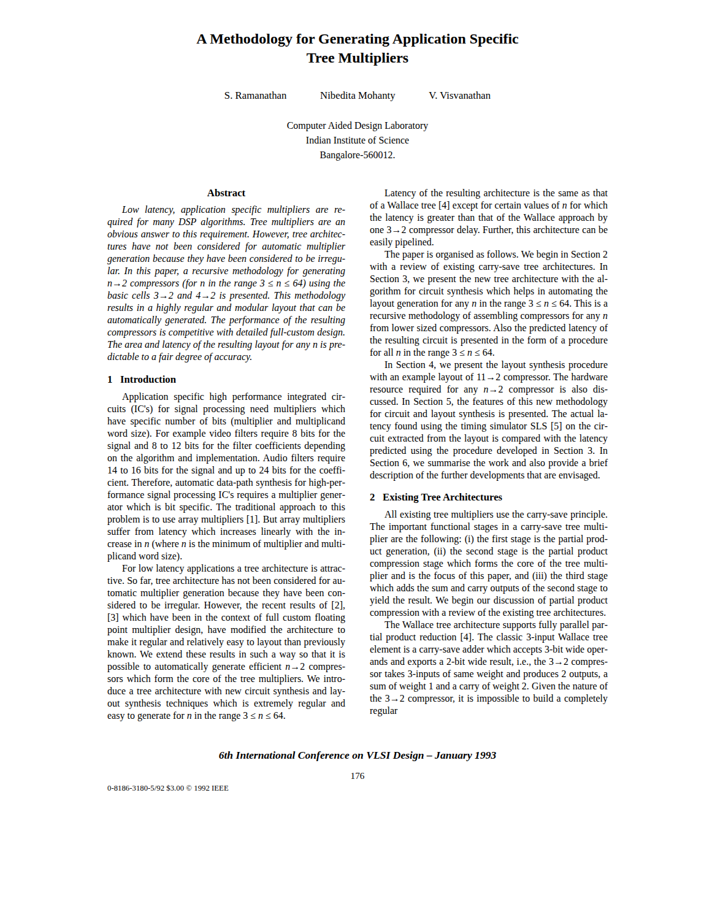A Methodology for Generating Application Specific
Tree Multipliers
S. Ramanathan Nibedita Mohanty V. Visvanathan
Computer Aided Design Laboratory
Indian Institute of Science
Bangalore-560012.
Abstract
Low latency, application specific multipliers are required for many DSP algorithms. Tree multipliers are an obvious answer to this requirement. However, tree architectures have not been considered for automatic multiplier generation because they have been considered to be irregular. In this paper, a recursive methodology for generating n→2 compressors (for n in the range 3 ≤ n ≤ 64) using the basic cells 3→2 and 4→2 is presented. This methodology results in a highly regular and modular layout that can be automatically generated. The performance of the resulting compressors is competitive with detailed full-custom design. The area and latency of the resulting layout for any n is predictable to a fair degree of accuracy.
1 Introduction
Application specific high performance integrated circuits (IC's) for signal processing need multipliers which have specific number of bits (multiplier and multiplicand word size). For example video filters require 8 bits for the signal and 8 to 12 bits for the filter coefficients depending on the algorithm and implementation. Audio filters require 14 to 16 bits for the signal and up to 24 bits for the coefficient. Therefore, automatic data-path synthesis for high-performance signal processing IC's requires a multiplier generator which is bit specific. The traditional approach to this problem is to use array multipliers [1]. But array multipliers suffer from latency which increases linearly with the increase in n (where n is the minimum of multiplier and multiplicand word size).
For low latency applications a tree architecture is attractive. So far, tree architecture has not been considered for automatic multiplier generation because they have been considered to be irregular. However, the recent results of [2], [3] which have been in the context of full custom floating point multiplier design, have modified the architecture to make it regular and relatively easy to layout than previously known. We extend these results in such a way so that it is possible to automatically generate efficient n→2 compressors which form the core of the tree multipliers. We introduce a tree architecture with new circuit synthesis and layout synthesis techniques which is extremely regular and easy to generate for n in the range 3 ≤ n ≤ 64.
Latency of the resulting architecture is the same as that of a Wallace tree [4] except for certain values of n for which the latency is greater than that of the Wallace approach by one 3→2 compressor delay. Further, this architecture can be easily pipelined.
The paper is organised as follows. We begin in Section 2 with a review of existing carry-save tree architectures. In Section 3, we present the new tree architecture with the algorithm for circuit synthesis which helps in automating the layout generation for any n in the range 3 ≤ n ≤ 64. This is a recursive methodology of assembling compressors for any n from lower sized compressors. Also the predicted latency of the resulting circuit is presented in the form of a procedure for all n in the range 3 ≤ n ≤ 64.
In Section 4, we present the layout synthesis procedure with an example layout of 11→2 compressor. The hardware resource required for any n→2 compressor is also discussed. In Section 5, the features of this new methodology for circuit and layout synthesis is presented. The actual latency found using the timing simulator SLS [5] on the circuit extracted from the layout is compared with the latency predicted using the procedure developed in Section 3. In Section 6, we summarise the work and also provide a brief description of the further developments that are envisaged.
2 Existing Tree Architectures
All existing tree multipliers use the carry-save principle. The important functional stages in a carry-save tree multiplier are the following: (i) the first stage is the partial product generation, (ii) the second stage is the partial product compression stage which forms the core of the tree multiplier and is the focus of this paper, and (iii) the third stage which adds the sum and carry outputs of the second stage to yield the result. We begin our discussion of partial product compression with a review of the existing tree architectures.
The Wallace tree architecture supports fully parallel partial product reduction [4]. The classic 3-input Wallace tree element is a carry-save adder which accepts 3-bit wide operands and exports a 2-bit wide result, i.e., the 3→2 compressor takes 3-inputs of same weight and produces 2 outputs, a sum of weight 1 and a carry of weight 2. Given the nature of the 3→2 compressor, it is impossible to build a completely regular
6th International Conference on VLSI Design – January 1993
176
0-8186-3180-5/92 $3.00 © 1992 IEEE